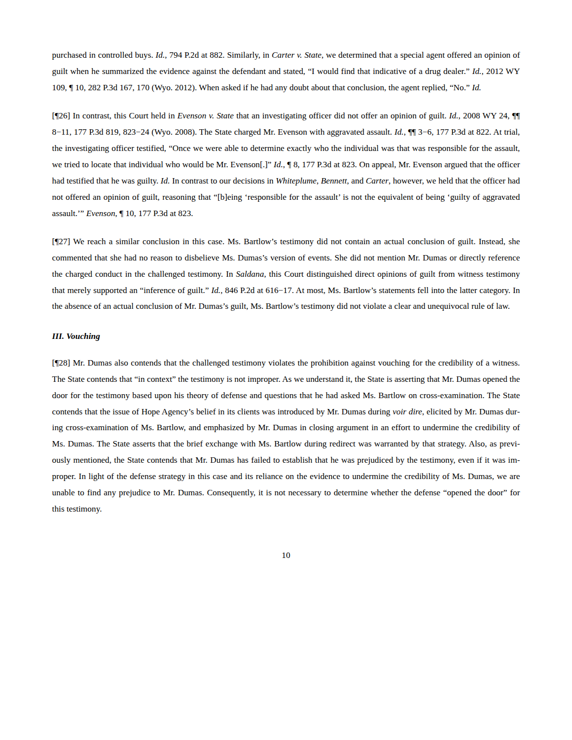purchased in controlled buys. Id., 794 P.2d at 882. Similarly, in Carter v. State, we determined that a special agent offered an opinion of guilt when he summarized the evidence against the defendant and stated, “I would find that indicative of a drug dealer.” Id., 2012 WY 109, ¶ 10, 282 P.3d 167, 170 (Wyo. 2012). When asked if he had any doubt about that conclusion, the agent replied, “No.” Id.
[¶26] In contrast, this Court held in Evenson v. State that an investigating officer did not offer an opinion of guilt. Id., 2008 WY 24, ¶¶ 8−11, 177 P.3d 819, 823−24 (Wyo. 2008). The State charged Mr. Evenson with aggravated assault. Id., ¶¶ 3−6, 177 P.3d at 822. At trial, the investigating officer testified, “Once we were able to determine exactly who the individual was that was responsible for the assault, we tried to locate that individual who would be Mr. Evenson[.]” Id., ¶ 8, 177 P.3d at 823. On appeal, Mr. Evenson argued that the officer had testified that he was guilty. Id. In contrast to our decisions in Whiteplume, Bennett, and Carter, however, we held that the officer had not offered an opinion of guilt, reasoning that “[b]eing ‘responsible for the assault’ is not the equivalent of being ‘guilty of aggravated assault.’” Evenson, ¶ 10, 177 P.3d at 823.
[¶27] We reach a similar conclusion in this case. Ms. Bartlow’s testimony did not contain an actual conclusion of guilt. Instead, she commented that she had no reason to disbelieve Ms. Dumas’s version of events. She did not mention Mr. Dumas or directly reference the charged conduct in the challenged testimony. In Saldana, this Court distinguished direct opinions of guilt from witness testimony that merely supported an “inference of guilt.” Id., 846 P.2d at 616−17. At most, Ms. Bartlow’s statements fell into the latter category. In the absence of an actual conclusion of Mr. Dumas’s guilt, Ms. Bartlow’s testimony did not violate a clear and unequivocal rule of law.
III. Vouching
[¶28] Mr. Dumas also contends that the challenged testimony violates the prohibition against vouching for the credibility of a witness. The State contends that “in context” the testimony is not improper. As we understand it, the State is asserting that Mr. Dumas opened the door for the testimony based upon his theory of defense and questions that he had asked Ms. Bartlow on cross-examination. The State contends that the issue of Hope Agency’s belief in its clients was introduced by Mr. Dumas during voir dire, elicited by Mr. Dumas during cross-examination of Ms. Bartlow, and emphasized by Mr. Dumas in closing argument in an effort to undermine the credibility of Ms. Dumas. The State asserts that the brief exchange with Ms. Bartlow during redirect was warranted by that strategy. Also, as previously mentioned, the State contends that Mr. Dumas has failed to establish that he was prejudiced by the testimony, even if it was improper. In light of the defense strategy in this case and its reliance on the evidence to undermine the credibility of Ms. Dumas, we are unable to find any prejudice to Mr. Dumas. Consequently, it is not necessary to determine whether the defense “opened the door” for this testimony.
10